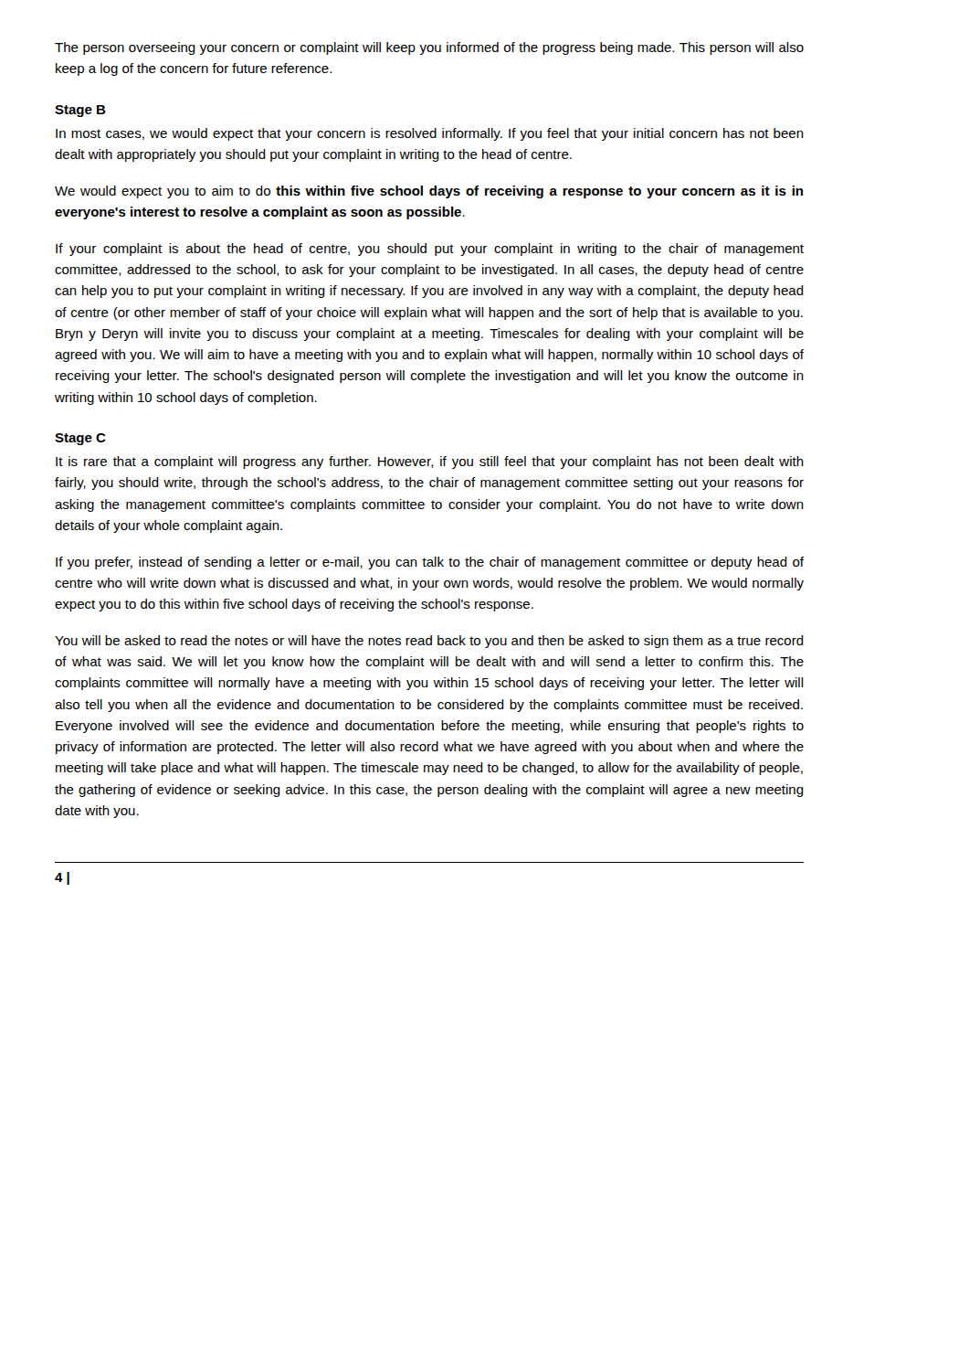The person overseeing your concern or complaint will keep you informed of the progress being made. This person will also keep a log of the concern for future reference.
Stage B
In most cases, we would expect that your concern is resolved informally. If you feel that your initial concern has not been dealt with appropriately you should put your complaint in writing to the head of centre.
We would expect you to aim to do this within five school days of receiving a response to your concern as it is in everyone's interest to resolve a complaint as soon as possible.
If your complaint is about the head of centre, you should put your complaint in writing to the chair of management committee, addressed to the school, to ask for your complaint to be investigated. In all cases, the deputy head of centre can help you to put your complaint in writing if necessary. If you are involved in any way with a complaint, the deputy head of centre (or other member of staff of your choice will explain what will happen and the sort of help that is available to you. Bryn y Deryn will invite you to discuss your complaint at a meeting. Timescales for dealing with your complaint will be agreed with you. We will aim to have a meeting with you and to explain what will happen, normally within 10 school days of receiving your letter. The school's designated person will complete the investigation and will let you know the outcome in writing within 10 school days of completion.
Stage C
It is rare that a complaint will progress any further. However, if you still feel that your complaint has not been dealt with fairly, you should write, through the school's address, to the chair of management committee setting out your reasons for asking the management committee's complaints committee to consider your complaint. You do not have to write down details of your whole complaint again.
If you prefer, instead of sending a letter or e-mail, you can talk to the chair of management committee or deputy head of centre who will write down what is discussed and what, in your own words, would resolve the problem. We would normally expect you to do this within five school days of receiving the school's response.
You will be asked to read the notes or will have the notes read back to you and then be asked to sign them as a true record of what was said. We will let you know how the complaint will be dealt with and will send a letter to confirm this. The complaints committee will normally have a meeting with you within 15 school days of receiving your letter. The letter will also tell you when all the evidence and documentation to be considered by the complaints committee must be received. Everyone involved will see the evidence and documentation before the meeting, while ensuring that people's rights to privacy of information are protected. The letter will also record what we have agreed with you about when and where the meeting will take place and what will happen. The timescale may need to be changed, to allow for the availability of people, the gathering of evidence or seeking advice. In this case, the person dealing with the complaint will agree a new meeting date with you.
4 |